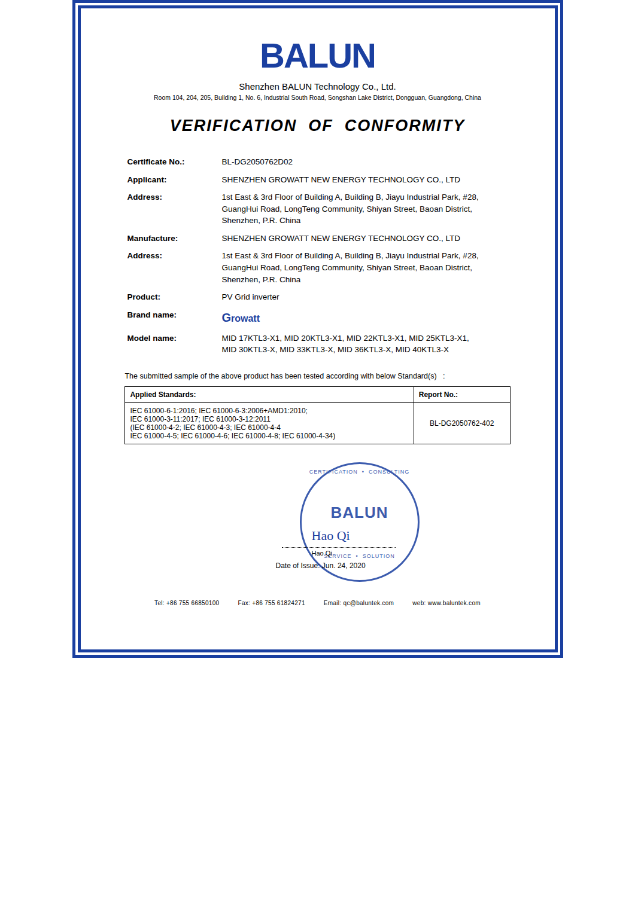BALUN
Shenzhen BALUN Technology Co., Ltd.
Room 104, 204, 205, Building 1, No. 6, Industrial South Road, Songshan Lake District, Dongguan, Guangdong, China
VERIFICATION OF CONFORMITY
| Certificate No.: | BL-DG2050762D02 |
| Applicant: | SHENZHEN GROWATT NEW ENERGY TECHNOLOGY CO., LTD |
| Address: | 1st East & 3rd Floor of Building A, Building B, Jiayu Industrial Park, #28, GuangHui Road, LongTeng Community, Shiyan Street, Baoan District, Shenzhen, P.R. China |
| Manufacture: | SHENZHEN GROWATT NEW ENERGY TECHNOLOGY CO., LTD |
| Address: | 1st East & 3rd Floor of Building A, Building B, Jiayu Industrial Park, #28, GuangHui Road, LongTeng Community, Shiyan Street, Baoan District, Shenzhen, P.R. China |
| Product: | PV Grid inverter |
| Brand name: | G rowatt |
| Model name: | MID 17KTL3-X1, MID 20KTL3-X1, MID 22KTL3-X1, MID 25KTL3-X1, MID 30KTL3-X, MID 33KTL3-X, MID 36KTL3-X, MID 40KTL3-X |
The submitted sample of the above product has been tested according with below Standard(s) :
| Applied Standards: | Report No.: |
| --- | --- |
| IEC 61000-6-1:2016; IEC 61000-6-3:2006+AMD1:2010; IEC 61000-3-11:2017; IEC 61000-3-12:2011 (IEC 61000-4-2; IEC 61000-4-3; IEC 61000-4-4 IEC 61000-4-5; IEC 61000-4-6; IEC 61000-4-8; IEC 61000-4-34) | BL-DG2050762-402 |
CERTIFICATION • CONSULTING
BALUN
SERVICE • SOLUTION
Hao Qi
Hao Qi
Date of Issue: Jun. 24, 2020
Tel: +86 755 66850100 Fax: +86 755 61824271 Email: qc@baluntek.com web: www.baluntek.com